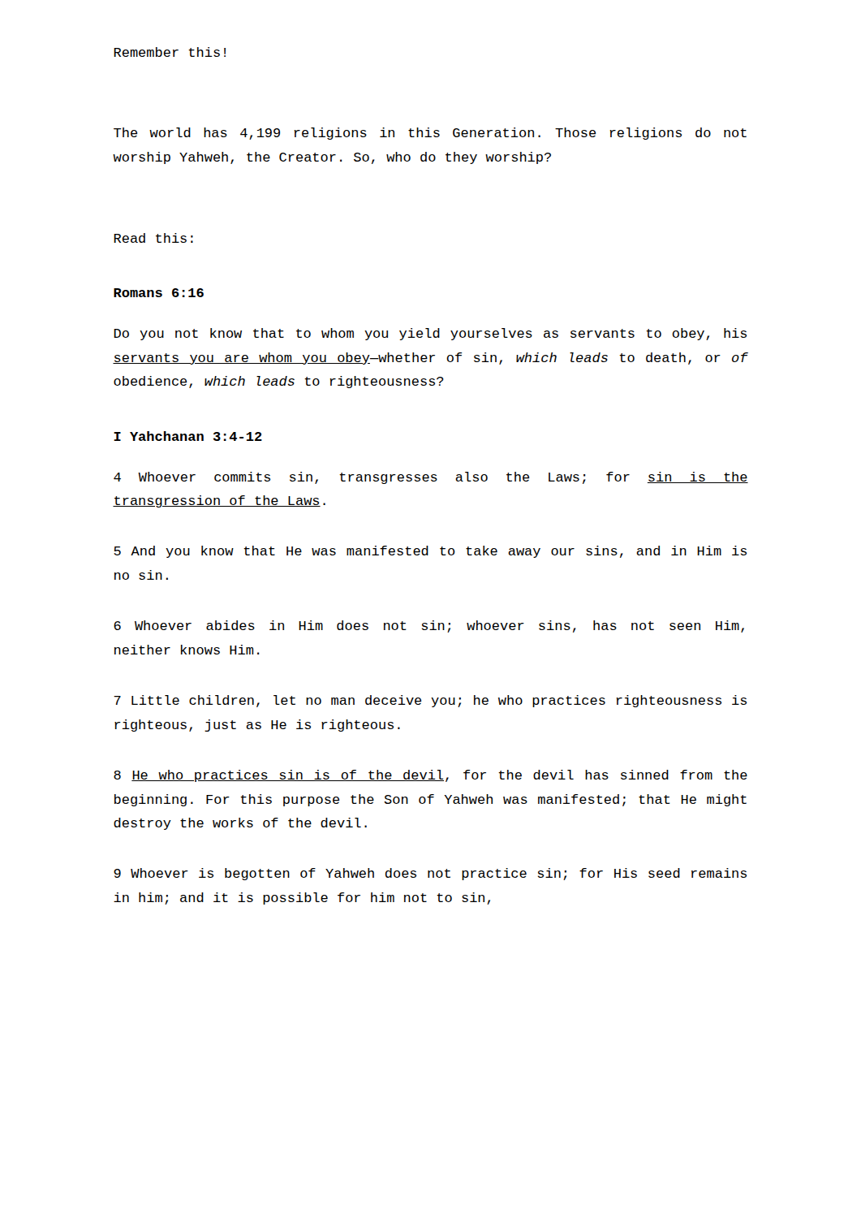Remember this!
The world has 4,199 religions in this Generation. Those religions do not worship Yahweh, the Creator. So, who do they worship?
Read this:
Romans 6:16
Do you not know that to whom you yield yourselves as servants to obey, his servants you are whom you obey—whether of sin, which leads to death, or of obedience, which leads to righteousness?
I Yahchanan 3:4-12
4 Whoever commits sin, transgresses also the Laws; for sin is the transgression of the Laws.
5 And you know that He was manifested to take away our sins, and in Him is no sin.
6 Whoever abides in Him does not sin; whoever sins, has not seen Him, neither knows Him.
7 Little children, let no man deceive you; he who practices righteousness is righteous, just as He is righteous.
8 He who practices sin is of the devil, for the devil has sinned from the beginning. For this purpose the Son of Yahweh was manifested; that He might destroy the works of the devil.
9 Whoever is begotten of Yahweh does not practice sin; for His seed remains in him; and it is possible for him not to sin,